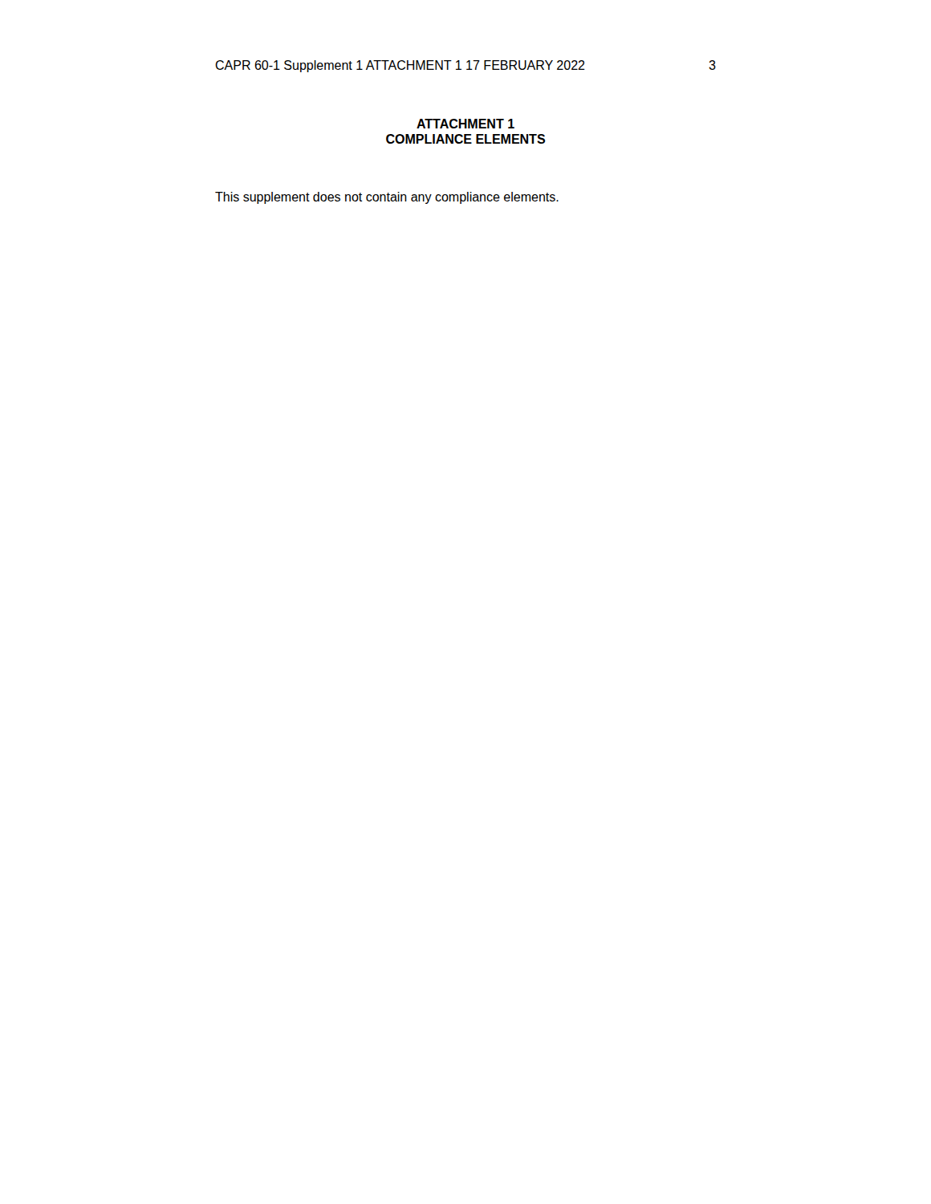CAPR 60-1 Supplement 1 ATTACHMENT 1 17 FEBRUARY 2022 3
ATTACHMENT 1
COMPLIANCE ELEMENTS
This supplement does not contain any compliance elements.